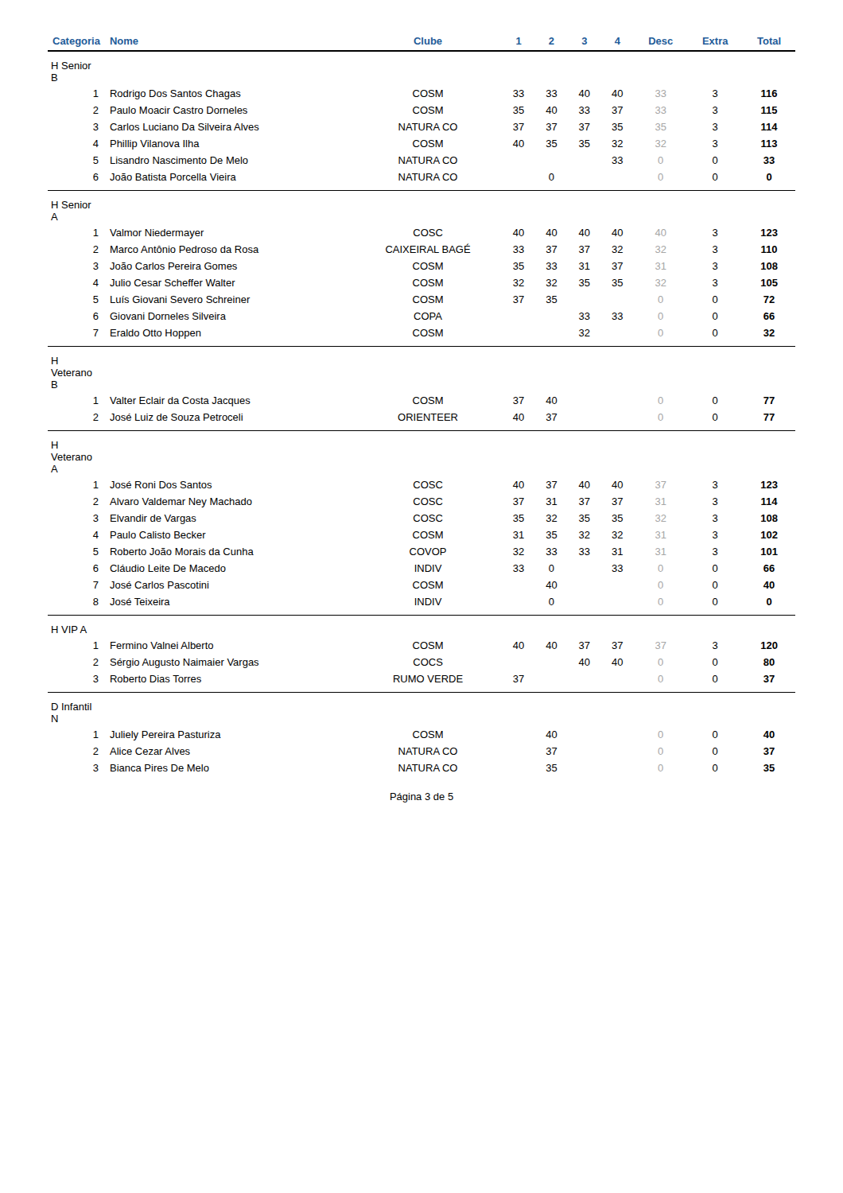| Categoria | Nome | Clube | 1 | 2 | 3 | 4 | Desc | Extra | Total |
| --- | --- | --- | --- | --- | --- | --- | --- | --- | --- |
| H Senior B | |
| 1 | Rodrigo Dos Santos Chagas | COSM | 33 | 33 | 40 | 40 | 33 | 3 | 116 |
| 2 | Paulo Moacir Castro Dorneles | COSM | 35 | 40 | 33 | 37 | 33 | 3 | 115 |
| 3 | Carlos Luciano Da Silveira Alves | NATURA CO | 37 | 37 | 37 | 35 | 35 | 3 | 114 |
| 4 | Phillip Vilanova Ilha | COSM | 40 | 35 | 35 | 32 | 32 | 3 | 113 |
| 5 | Lisandro Nascimento De Melo | NATURA CO | | | | 33 | 0 | 0 | 33 |
| 6 | João Batista Porcella Vieira | NATURA CO | | 0 | | | 0 | 0 | 0 |
| H Senior A | |
| 1 | Valmor Niedermayer | COSC | 40 | 40 | 40 | 40 | 40 | 3 | 123 |
| 2 | Marco Antônio Pedroso da Rosa | CAIXEIRAL BAGÉ | 33 | 37 | 37 | 32 | 32 | 3 | 110 |
| 3 | João Carlos Pereira Gomes | COSM | 35 | 33 | 31 | 37 | 31 | 3 | 108 |
| 4 | Julio Cesar Scheffer Walter | COSM | 32 | 32 | 35 | 35 | 32 | 3 | 105 |
| 5 | Luís Giovani Severo Schreiner | COSM | 37 | 35 | | | 0 | 0 | 72 |
| 6 | Giovani Dorneles Silveira | COPA | | | 33 | 33 | 0 | 0 | 66 |
| 7 | Eraldo Otto Hoppen | COSM | | | 32 | | 0 | 0 | 32 |
| H Veterano B | |
| 1 | Valter Eclair da Costa Jacques | COSM | 37 | 40 | | | 0 | 0 | 77 |
| 2 | José Luiz de Souza Petroceli | ORIENTEER | 40 | 37 | | | 0 | 0 | 77 |
| H Veterano A | |
| 1 | José Roni Dos Santos | COSC | 40 | 37 | 40 | 40 | 37 | 3 | 123 |
| 2 | Alvaro Valdemar Ney Machado | COSC | 37 | 31 | 37 | 37 | 31 | 3 | 114 |
| 3 | Elvandir de Vargas | COSC | 35 | 32 | 35 | 35 | 32 | 3 | 108 |
| 4 | Paulo Calisto Becker | COSM | 31 | 35 | 32 | 32 | 31 | 3 | 102 |
| 5 | Roberto João Morais da Cunha | COVOP | 32 | 33 | 33 | 31 | 31 | 3 | 101 |
| 6 | Cláudio Leite De Macedo | INDIV | 33 | 0 | | 33 | 0 | 0 | 66 |
| 7 | José Carlos Pascotini | COSM | | 40 | | | 0 | 0 | 40 |
| 8 | José Teixeira | INDIV | | 0 | | | 0 | 0 | 0 |
| H VIP A | |
| 1 | Fermino Valnei Alberto | COSM | 40 | 40 | 37 | 37 | 37 | 3 | 120 |
| 2 | Sérgio Augusto Naimaier Vargas | COCS | | | 40 | 40 | 0 | 0 | 80 |
| 3 | Roberto Dias Torres | RUMO VERDE | 37 | | | | 0 | 0 | 37 |
| D Infantil N | |
| 1 | Juliely Pereira Pasturiza | COSM | | 40 | | | 0 | 0 | 40 |
| 2 | Alice Cezar Alves | NATURA CO | | 37 | | | 0 | 0 | 37 |
| 3 | Bianca Pires De Melo | NATURA CO | | 35 | | | 0 | 0 | 35 |
Página 3 de 5